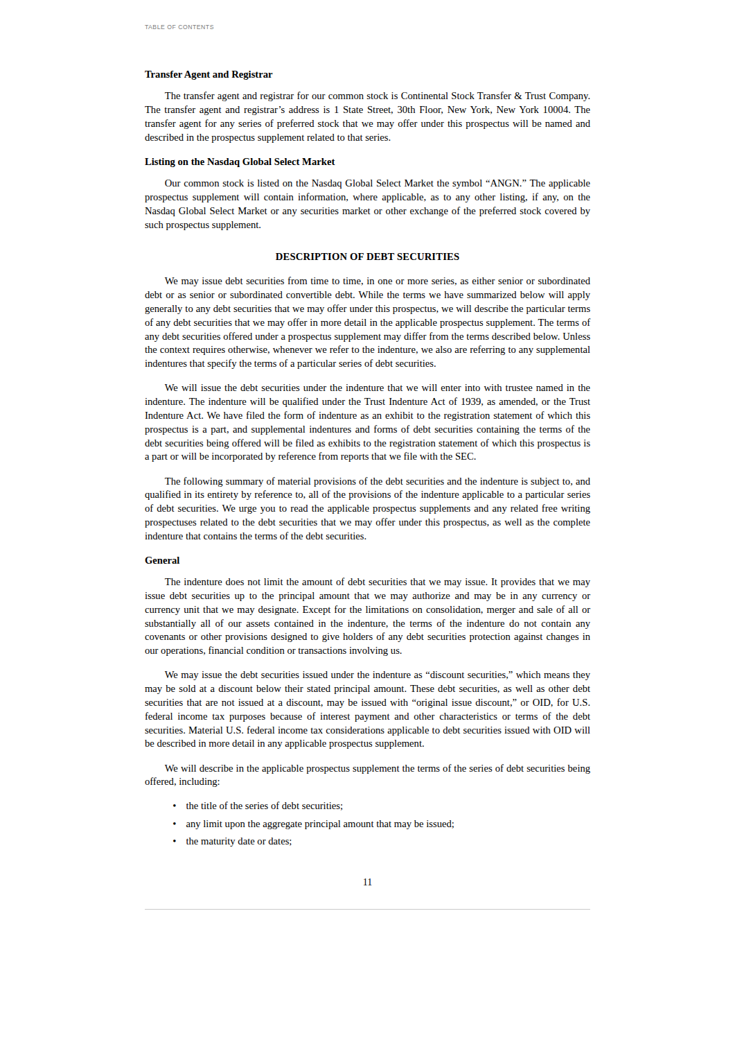TABLE OF CONTENTS
Transfer Agent and Registrar
The transfer agent and registrar for our common stock is Continental Stock Transfer & Trust Company. The transfer agent and registrar’s address is 1 State Street, 30th Floor, New York, New York 10004. The transfer agent for any series of preferred stock that we may offer under this prospectus will be named and described in the prospectus supplement related to that series.
Listing on the Nasdaq Global Select Market
Our common stock is listed on the Nasdaq Global Select Market the symbol “ANGN.” The applicable prospectus supplement will contain information, where applicable, as to any other listing, if any, on the Nasdaq Global Select Market or any securities market or other exchange of the preferred stock covered by such prospectus supplement.
DESCRIPTION OF DEBT SECURITIES
We may issue debt securities from time to time, in one or more series, as either senior or subordinated debt or as senior or subordinated convertible debt. While the terms we have summarized below will apply generally to any debt securities that we may offer under this prospectus, we will describe the particular terms of any debt securities that we may offer in more detail in the applicable prospectus supplement. The terms of any debt securities offered under a prospectus supplement may differ from the terms described below. Unless the context requires otherwise, whenever we refer to the indenture, we also are referring to any supplemental indentures that specify the terms of a particular series of debt securities.
We will issue the debt securities under the indenture that we will enter into with trustee named in the indenture. The indenture will be qualified under the Trust Indenture Act of 1939, as amended, or the Trust Indenture Act. We have filed the form of indenture as an exhibit to the registration statement of which this prospectus is a part, and supplemental indentures and forms of debt securities containing the terms of the debt securities being offered will be filed as exhibits to the registration statement of which this prospectus is a part or will be incorporated by reference from reports that we file with the SEC.
The following summary of material provisions of the debt securities and the indenture is subject to, and qualified in its entirety by reference to, all of the provisions of the indenture applicable to a particular series of debt securities. We urge you to read the applicable prospectus supplements and any related free writing prospectuses related to the debt securities that we may offer under this prospectus, as well as the complete indenture that contains the terms of the debt securities.
General
The indenture does not limit the amount of debt securities that we may issue. It provides that we may issue debt securities up to the principal amount that we may authorize and may be in any currency or currency unit that we may designate. Except for the limitations on consolidation, merger and sale of all or substantially all of our assets contained in the indenture, the terms of the indenture do not contain any covenants or other provisions designed to give holders of any debt securities protection against changes in our operations, financial condition or transactions involving us.
We may issue the debt securities issued under the indenture as “discount securities,” which means they may be sold at a discount below their stated principal amount. These debt securities, as well as other debt securities that are not issued at a discount, may be issued with “original issue discount,” or OID, for U.S. federal income tax purposes because of interest payment and other characteristics or terms of the debt securities. Material U.S. federal income tax considerations applicable to debt securities issued with OID will be described in more detail in any applicable prospectus supplement.
We will describe in the applicable prospectus supplement the terms of the series of debt securities being offered, including:
the title of the series of debt securities;
any limit upon the aggregate principal amount that may be issued;
the maturity date or dates;
11